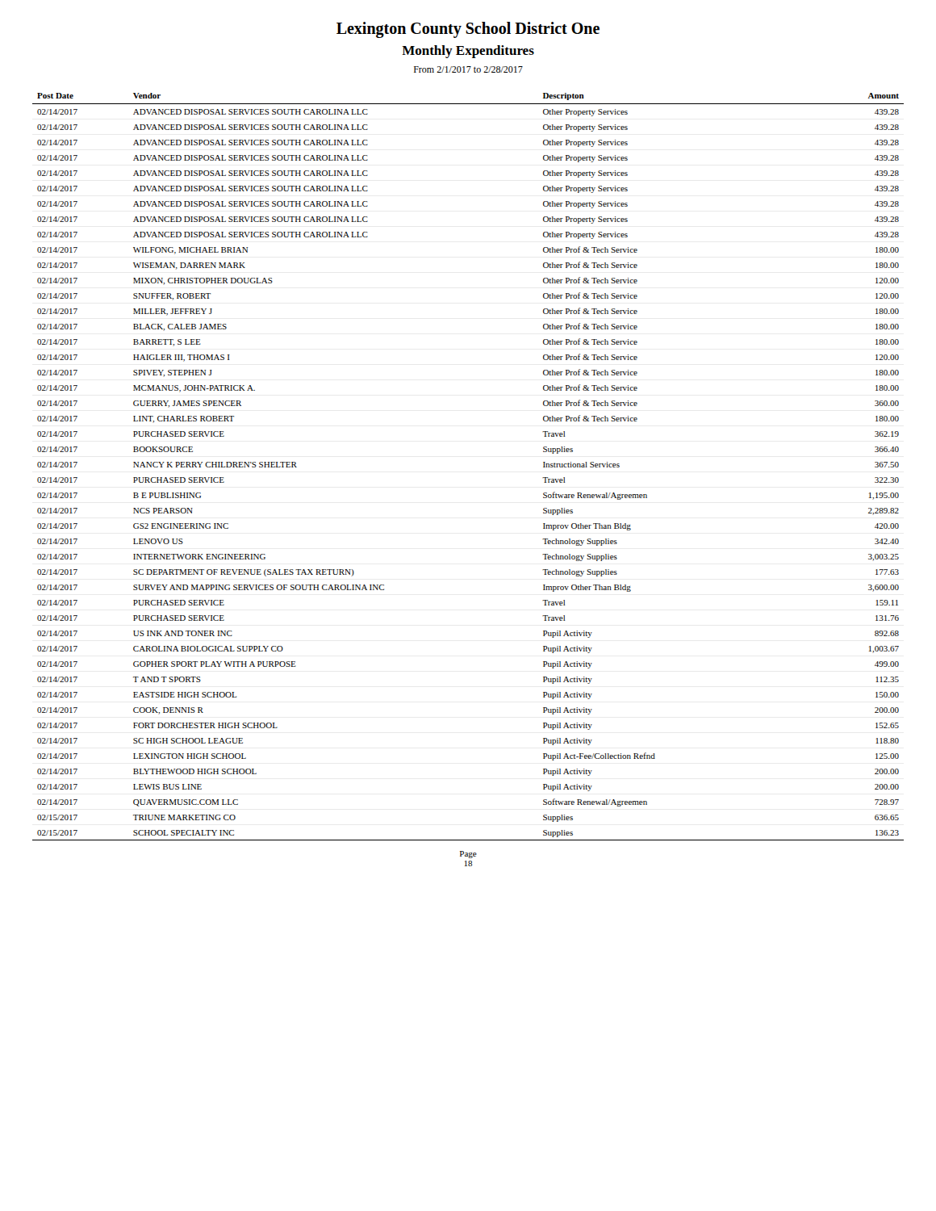Lexington County School District One
Monthly Expenditures
From 2/1/2017 to 2/28/2017
| Post Date | Vendor | Descripton | Amount |
| --- | --- | --- | --- |
| 02/14/2017 | ADVANCED DISPOSAL SERVICES SOUTH CAROLINA LLC | Other Property Services | 439.28 |
| 02/14/2017 | ADVANCED DISPOSAL SERVICES SOUTH CAROLINA LLC | Other Property Services | 439.28 |
| 02/14/2017 | ADVANCED DISPOSAL SERVICES SOUTH CAROLINA LLC | Other Property Services | 439.28 |
| 02/14/2017 | ADVANCED DISPOSAL SERVICES SOUTH CAROLINA LLC | Other Property Services | 439.28 |
| 02/14/2017 | ADVANCED DISPOSAL SERVICES SOUTH CAROLINA LLC | Other Property Services | 439.28 |
| 02/14/2017 | ADVANCED DISPOSAL SERVICES SOUTH CAROLINA LLC | Other Property Services | 439.28 |
| 02/14/2017 | ADVANCED DISPOSAL SERVICES SOUTH CAROLINA LLC | Other Property Services | 439.28 |
| 02/14/2017 | ADVANCED DISPOSAL SERVICES SOUTH CAROLINA LLC | Other Property Services | 439.28 |
| 02/14/2017 | ADVANCED DISPOSAL SERVICES SOUTH CAROLINA LLC | Other Property Services | 439.28 |
| 02/14/2017 | WILFONG, MICHAEL BRIAN | Other Prof & Tech Service | 180.00 |
| 02/14/2017 | WISEMAN, DARREN MARK | Other Prof & Tech Service | 180.00 |
| 02/14/2017 | MIXON, CHRISTOPHER DOUGLAS | Other Prof & Tech Service | 120.00 |
| 02/14/2017 | SNUFFER, ROBERT | Other Prof & Tech Service | 120.00 |
| 02/14/2017 | MILLER, JEFFREY J | Other Prof & Tech Service | 180.00 |
| 02/14/2017 | BLACK, CALEB JAMES | Other Prof & Tech Service | 180.00 |
| 02/14/2017 | BARRETT, S LEE | Other Prof & Tech Service | 180.00 |
| 02/14/2017 | HAIGLER III, THOMAS I | Other Prof & Tech Service | 120.00 |
| 02/14/2017 | SPIVEY, STEPHEN J | Other Prof & Tech Service | 180.00 |
| 02/14/2017 | MCMANUS, JOHN-PATRICK A. | Other Prof & Tech Service | 180.00 |
| 02/14/2017 | GUERRY, JAMES SPENCER | Other Prof & Tech Service | 360.00 |
| 02/14/2017 | LINT, CHARLES ROBERT | Other Prof & Tech Service | 180.00 |
| 02/14/2017 | PURCHASED SERVICE | Travel | 362.19 |
| 02/14/2017 | BOOKSOURCE | Supplies | 366.40 |
| 02/14/2017 | NANCY K PERRY CHILDREN'S SHELTER | Instructional Services | 367.50 |
| 02/14/2017 | PURCHASED SERVICE | Travel | 322.30 |
| 02/14/2017 | B E PUBLISHING | Software Renewal/Agreemen | 1,195.00 |
| 02/14/2017 | NCS PEARSON | Supplies | 2,289.82 |
| 02/14/2017 | GS2 ENGINEERING INC | Improv Other Than Bldg | 420.00 |
| 02/14/2017 | LENOVO US | Technology Supplies | 342.40 |
| 02/14/2017 | INTERNETWORK ENGINEERING | Technology Supplies | 3,003.25 |
| 02/14/2017 | SC DEPARTMENT OF REVENUE (SALES TAX RETURN) | Technology Supplies | 177.63 |
| 02/14/2017 | SURVEY AND MAPPING SERVICES OF SOUTH CAROLINA INC | Improv Other Than Bldg | 3,600.00 |
| 02/14/2017 | PURCHASED SERVICE | Travel | 159.11 |
| 02/14/2017 | PURCHASED SERVICE | Travel | 131.76 |
| 02/14/2017 | US INK AND TONER INC | Pupil Activity | 892.68 |
| 02/14/2017 | CAROLINA BIOLOGICAL SUPPLY CO | Pupil Activity | 1,003.67 |
| 02/14/2017 | GOPHER SPORT PLAY WITH A PURPOSE | Pupil Activity | 499.00 |
| 02/14/2017 | T AND T SPORTS | Pupil Activity | 112.35 |
| 02/14/2017 | EASTSIDE HIGH SCHOOL | Pupil Activity | 150.00 |
| 02/14/2017 | COOK, DENNIS R | Pupil Activity | 200.00 |
| 02/14/2017 | FORT DORCHESTER HIGH SCHOOL | Pupil Activity | 152.65 |
| 02/14/2017 | SC HIGH SCHOOL LEAGUE | Pupil Activity | 118.80 |
| 02/14/2017 | LEXINGTON HIGH SCHOOL | Pupil Act-Fee/Collection Refnd | 125.00 |
| 02/14/2017 | BLYTHEWOOD HIGH SCHOOL | Pupil Activity | 200.00 |
| 02/14/2017 | LEWIS BUS LINE | Pupil Activity | 200.00 |
| 02/14/2017 | QUAVERMUSIC.COM LLC | Software Renewal/Agreemen | 728.97 |
| 02/15/2017 | TRIUNE MARKETING CO | Supplies | 636.65 |
| 02/15/2017 | SCHOOL SPECIALTY INC | Supplies | 136.23 |
Page 18